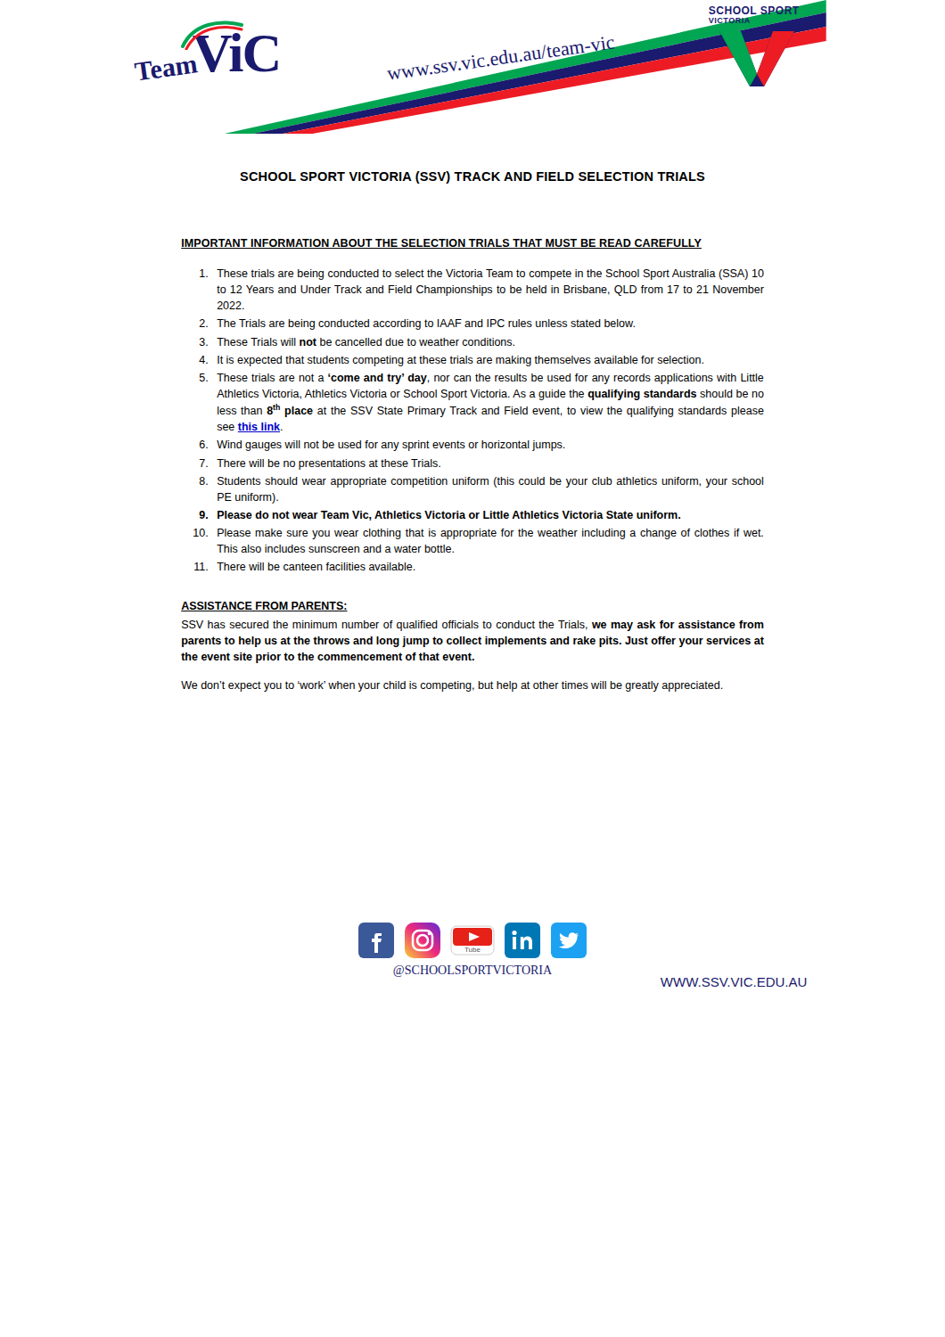Team ViC
www.ssv.vic.edu.au/team-vic
SCHOOL SPORTVICTORIA
SCHOOL SPORT VICTORIA (SSV) TRACK AND FIELD SELECTION TRIALS
IMPORTANT INFORMATION ABOUT THE SELECTION TRIALS THAT MUST BE READ CAREFULLY
These trials are being conducted to select the Victoria Team to compete in the School Sport Australia (SSA) 10 to 12 Years and Under Track and Field Championships to be held in Brisbane, QLD from 17 to 21 November 2022.
The Trials are being conducted according to IAAF and IPC rules unless stated below.
These Trials will not be cancelled due to weather conditions.
It is expected that students competing at these trials are making themselves available for selection.
These trials are not a ‘come and try’ day, nor can the results be used for any records applications with Little Athletics Victoria, Athletics Victoria or School Sport Victoria. As a guide the qualifying standards should be no less than 8th place at the SSV State Primary Track and Field event, to view the qualifying standards please see this link.
Wind gauges will not be used for any sprint events or horizontal jumps.
There will be no presentations at these Trials.
Students should wear appropriate competition uniform (this could be your club athletics uniform, your school PE uniform).
Please do not wear Team Vic, Athletics Victoria or Little Athletics Victoria State uniform.
Please make sure you wear clothing that is appropriate for the weather including a change of clothes if wet. This also includes sunscreen and a water bottle.
There will be canteen facilities available.
ASSISTANCE FROM PARENTS:
SSV has secured the minimum number of qualified officials to conduct the Trials, we may ask for assistance from parents to help us at the throws and long jump to collect implements and rake pits. Just offer your services at the event site prior to the commencement of that event.
We don’t expect you to ‘work’ when your child is competing, but help at other times will be greatly appreciated.
Tube
@SCHOOLSPORTVICTORIA WWW.SSV.VIC.EDU.AU